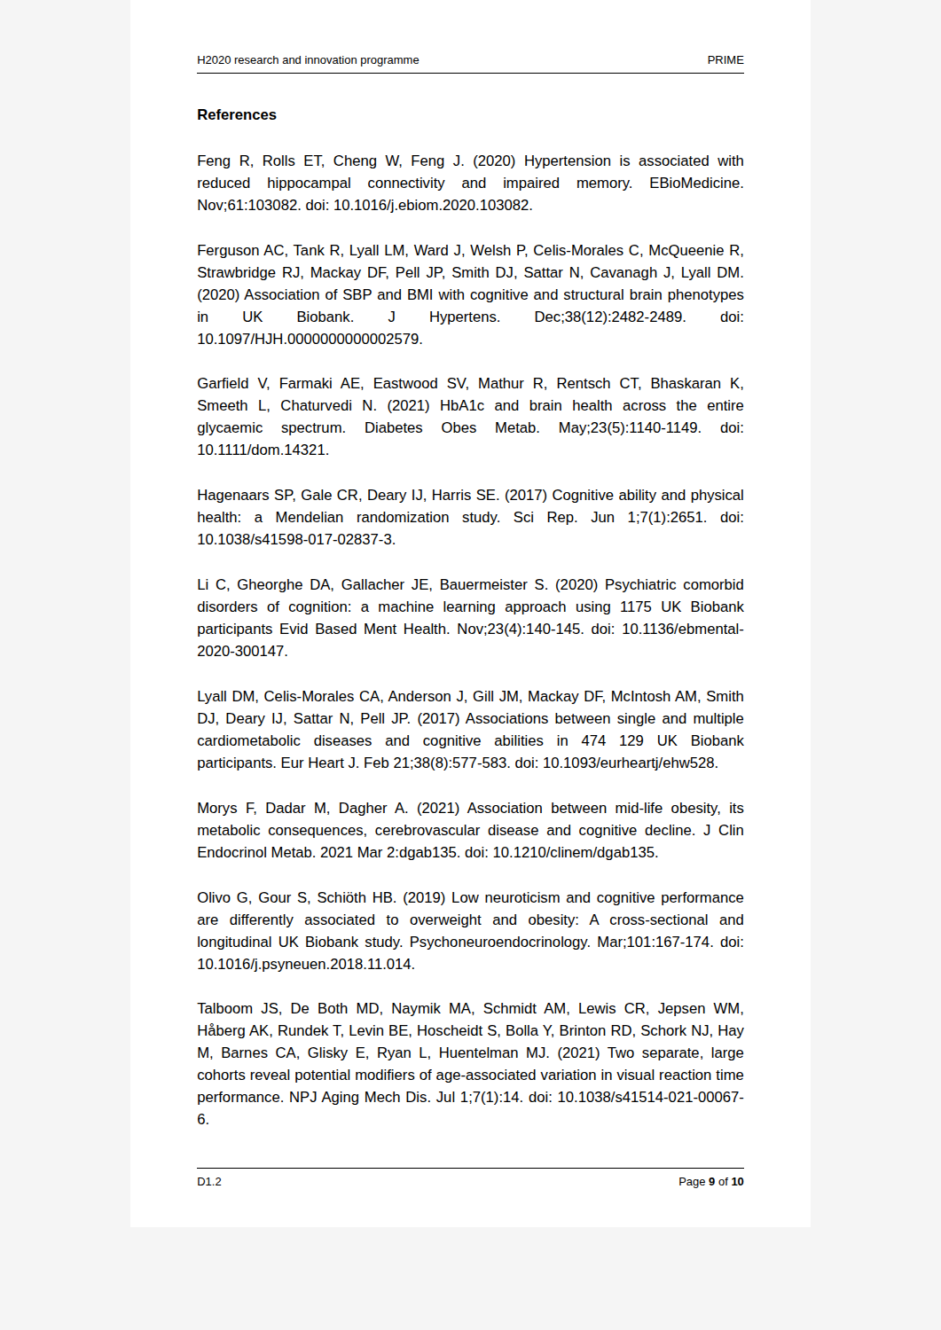H2020 research and innovation programme
PRIME
References
Feng R, Rolls ET, Cheng W, Feng J. (2020) Hypertension is associated with reduced hippocampal connectivity and impaired memory. EBioMedicine. Nov;61:103082. doi: 10.1016/j.ebiom.2020.103082.
Ferguson AC, Tank R, Lyall LM, Ward J, Welsh P, Celis-Morales C, McQueenie R, Strawbridge RJ, Mackay DF, Pell JP, Smith DJ, Sattar N, Cavanagh J, Lyall DM. (2020) Association of SBP and BMI with cognitive and structural brain phenotypes in UK Biobank. J Hypertens. Dec;38(12):2482-2489. doi: 10.1097/HJH.0000000000002579.
Garfield V, Farmaki AE, Eastwood SV, Mathur R, Rentsch CT, Bhaskaran K, Smeeth L, Chaturvedi N. (2021) HbA1c and brain health across the entire glycaemic spectrum. Diabetes Obes Metab. May;23(5):1140-1149. doi: 10.1111/dom.14321.
Hagenaars SP, Gale CR, Deary IJ, Harris SE. (2017) Cognitive ability and physical health: a Mendelian randomization study. Sci Rep. Jun 1;7(1):2651. doi: 10.1038/s41598-017-02837-3.
Li C, Gheorghe DA, Gallacher JE, Bauermeister S. (2020) Psychiatric comorbid disorders of cognition: a machine learning approach using 1175 UK Biobank participants Evid Based Ment Health. Nov;23(4):140-145. doi: 10.1136/ebmental-2020-300147.
Lyall DM, Celis-Morales CA, Anderson J, Gill JM, Mackay DF, McIntosh AM, Smith DJ, Deary IJ, Sattar N, Pell JP. (2017) Associations between single and multiple cardiometabolic diseases and cognitive abilities in 474 129 UK Biobank participants. Eur Heart J. Feb 21;38(8):577-583. doi: 10.1093/eurheartj/ehw528.
Morys F, Dadar M, Dagher A. (2021) Association between mid-life obesity, its metabolic consequences, cerebrovascular disease and cognitive decline. J Clin Endocrinol Metab. 2021 Mar 2:dgab135. doi: 10.1210/clinem/dgab135.
Olivo G, Gour S, Schiöth HB. (2019) Low neuroticism and cognitive performance are differently associated to overweight and obesity: A cross-sectional and longitudinal UK Biobank study. Psychoneuroendocrinology. Mar;101:167-174. doi: 10.1016/j.psyneuen.2018.11.014.
Talboom JS, De Both MD, Naymik MA, Schmidt AM, Lewis CR, Jepsen WM, Håberg AK, Rundek T, Levin BE, Hoscheidt S, Bolla Y, Brinton RD, Schork NJ, Hay M, Barnes CA, Glisky E, Ryan L, Huentelman MJ. (2021) Two separate, large cohorts reveal potential modifiers of age-associated variation in visual reaction time performance. NPJ Aging Mech Dis. Jul 1;7(1):14. doi: 10.1038/s41514-021-00067-6.
D1.2
Page 9 of 10